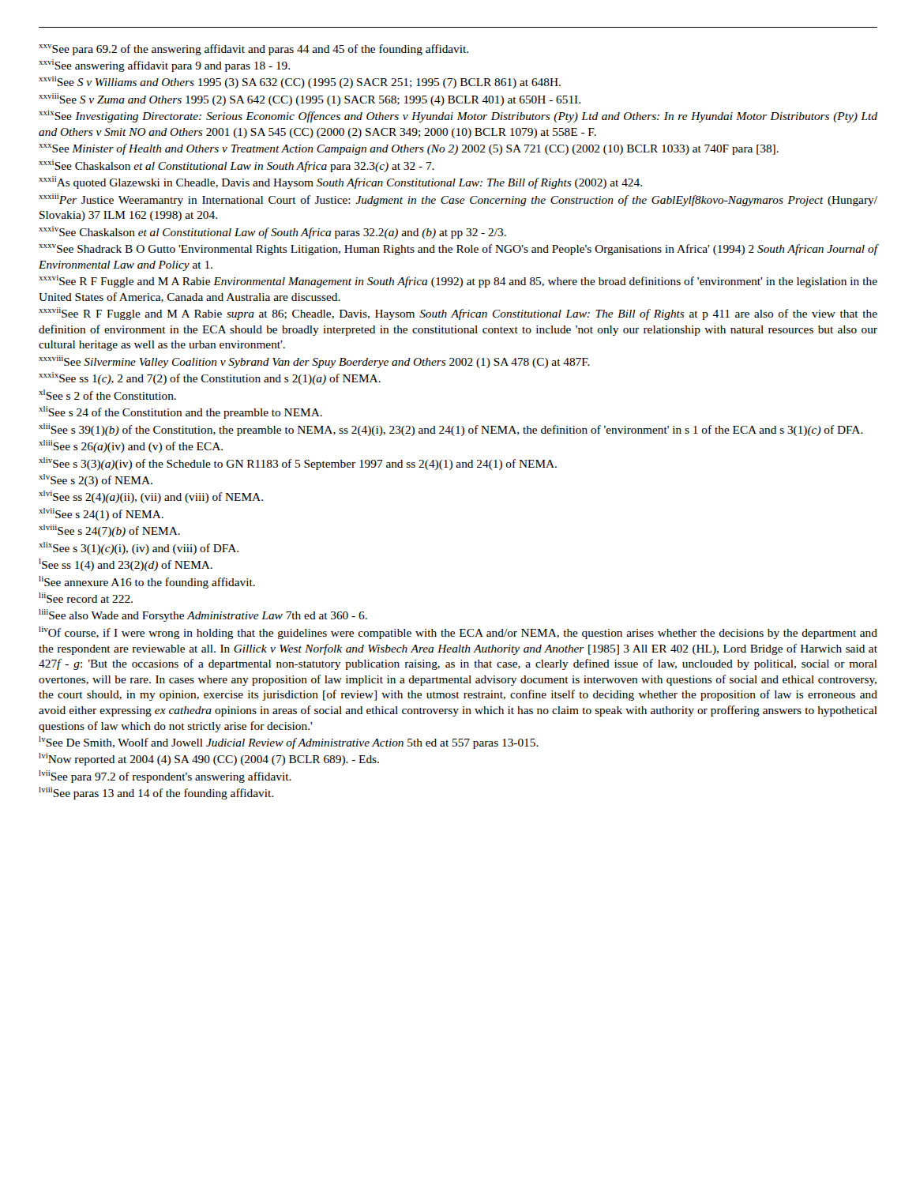xxvSee para 69.2 of the answering affidavit and paras 44 and 45 of the founding affidavit.
xxviSee answering affidavit para 9 and paras 18 - 19.
xxviiSee S v Williams and Others 1995 (3) SA 632 (CC) (1995 (2) SACR 251; 1995 (7) BCLR 861) at 648H.
xxviiiSee S v Zuma and Others 1995 (2) SA 642 (CC) (1995 (1) SACR 568; 1995 (4) BCLR 401) at 650H - 651I.
xxixSee Investigating Directorate: Serious Economic Offences and Others v Hyundai Motor Distributors (Pty) Ltd and Others: In re Hyundai Motor Distributors (Pty) Ltd and Others v Smit NO and Others 2001 (1) SA 545 (CC) (2000 (2) SACR 349; 2000 (10) BCLR 1079) at 558E - F.
xxxSee Minister of Health and Others v Treatment Action Campaign and Others (No 2) 2002 (5) SA 721 (CC) (2002 (10) BCLR 1033) at 740F para [38].
xxxiSee Chaskalson et al Constitutional Law in South Africa para 32.3(c) at 32 - 7.
xxxiiAs quoted Glazewski in Cheadle, Davis and Haysom South African Constitutional Law: The Bill of Rights (2002) at 424.
xxxiiiPer Justice Weeramantry in International Court of Justice: Judgment in the Case Concerning the Construction of the GablEylf8kovo-Nagymaros Project (Hungary/ Slovakia) 37 ILM 162 (1998) at 204.
xxxivSee Chaskalson et al Constitutional Law of South Africa paras 32.2(a) and (b) at pp 32 - 2/3.
xxxvSee Shadrack B O Gutto 'Environmental Rights Litigation, Human Rights and the Role of NGO's and People's Organisations in Africa' (1994) 2 South African Journal of Environmental Law and Policy at 1.
xxxviSee R F Fuggle and M A Rabie Environmental Management in South Africa (1992) at pp 84 and 85, where the broad definitions of 'environment' in the legislation in the United States of America, Canada and Australia are discussed.
xxxviiSee R F Fuggle and M A Rabie supra at 86; Cheadle, Davis, Haysom South African Constitutional Law: The Bill of Rights at p 411 are also of the view that the definition of environment in the ECA should be broadly interpreted in the constitutional context to include 'not only our relationship with natural resources but also our cultural heritage as well as the urban environment'.
xxxviiiSee Silvermine Valley Coalition v Sybrand Van der Spuy Boerderye and Others 2002 (1) SA 478 (C) at 487F.
xxxixSee ss 1(c), 2 and 7(2) of the Constitution and s 2(1)(a) of NEMA.
xlSee s 2 of the Constitution.
xliSee s 24 of the Constitution and the preamble to NEMA.
xliiSee s 39(1)(b) of the Constitution, the preamble to NEMA, ss 2(4)(i), 23(2) and 24(1) of NEMA, the definition of 'environment' in s 1 of the ECA and s 3(1)(c) of DFA.
xliiiSee s 26(a)(iv) and (v) of the ECA.
xlivSee s 3(3)(a)(iv) of the Schedule to GN R1183 of 5 September 1997 and ss 2(4)(1) and 24(1) of NEMA.
xlvSee s 2(3) of NEMA.
xlviSee ss 2(4)(a)(ii), (vii) and (viii) of NEMA.
xlviiSee s 24(1) of NEMA.
xlviiiSee s 24(7)(b) of NEMA.
xlixSee s 3(1)(c)(i), (iv) and (viii) of DFA.
lSee ss 1(4) and 23(2)(d) of NEMA.
liSee annexure A16 to the founding affidavit.
liiSee record at 222.
liiiSee also Wade and Forsythe Administrative Law 7th ed at 360 - 6.
livOf course, if I were wrong in holding that the guidelines were compatible with the ECA and/or NEMA, the question arises whether the decisions by the department and the respondent are reviewable at all. In Gillick v West Norfolk and Wisbech Area Health Authority and Another [1985] 3 All ER 402 (HL), Lord Bridge of Harwich said at 427f - g: 'But the occasions of a departmental non-statutory publication raising, as in that case, a clearly defined issue of law, unclouded by political, social or moral overtones, will be rare. In cases where any proposition of law implicit in a departmental advisory document is interwoven with questions of social and ethical controversy, the court should, in my opinion, exercise its jurisdiction [of review] with the utmost restraint, confine itself to deciding whether the proposition of law is erroneous and avoid either expressing ex cathedra opinions in areas of social and ethical controversy in which it has no claim to speak with authority or proffering answers to hypothetical questions of law which do not strictly arise for decision.'
lvSee De Smith, Woolf and Jowell Judicial Review of Administrative Action 5th ed at 557 paras 13-015.
lviNow reported at 2004 (4) SA 490 (CC) (2004 (7) BCLR 689). - Eds.
lviiSee para 97.2 of respondent's answering affidavit.
lviiiSee paras 13 and 14 of the founding affidavit.